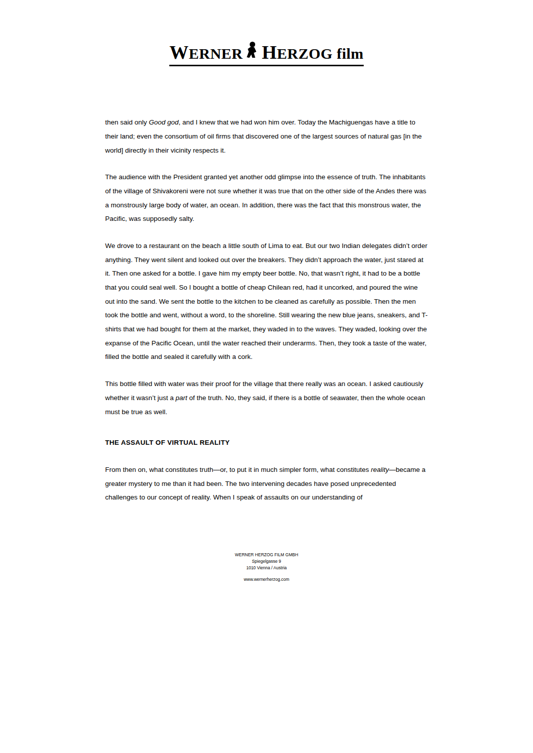WERNER HERZOG film
then said only Good god, and I knew that we had won him over. Today the Machiguengas have a title to their land; even the consortium of oil firms that discovered one of the largest sources of natural gas [in the world] directly in their vicinity respects it.
The audience with the President granted yet another odd glimpse into the essence of truth. The inhabitants of the village of Shivakoreni were not sure whether it was true that on the other side of the Andes there was a monstrously large body of water, an ocean. In addition, there was the fact that this monstrous water, the Pacific, was supposedly salty.
We drove to a restaurant on the beach a little south of Lima to eat. But our two Indian delegates didn’t order anything. They went silent and looked out over the breakers. They didn’t approach the water, just stared at it. Then one asked for a bottle. I gave him my empty beer bottle. No, that wasn’t right, it had to be a bottle that you could seal well. So I bought a bottle of cheap Chilean red, had it uncorked, and poured the wine out into the sand. We sent the bottle to the kitchen to be cleaned as carefully as possible. Then the men took the bottle and went, without a word, to the shoreline. Still wearing the new blue jeans, sneakers, and T-shirts that we had bought for them at the market, they waded in to the waves. They waded, looking over the expanse of the Pacific Ocean, until the water reached their underarms. Then, they took a taste of the water, filled the bottle and sealed it carefully with a cork.
This bottle filled with water was their proof for the village that there really was an ocean. I asked cautiously whether it wasn’t just a part of the truth. No, they said, if there is a bottle of seawater, then the whole ocean must be true as well.
The Assault of Virtual Reality
From then on, what constitutes truth—or, to put it in much simpler form, what constitutes reality—became a greater mystery to me than it had been. The two intervening decades have posed unprecedented challenges to our concept of reality. When I speak of assaults on our understanding of
WERNER HERZOG FILM GMBH
Spiegelgasse 9
1010 Vienna / Austria
www.wernerherzog.com